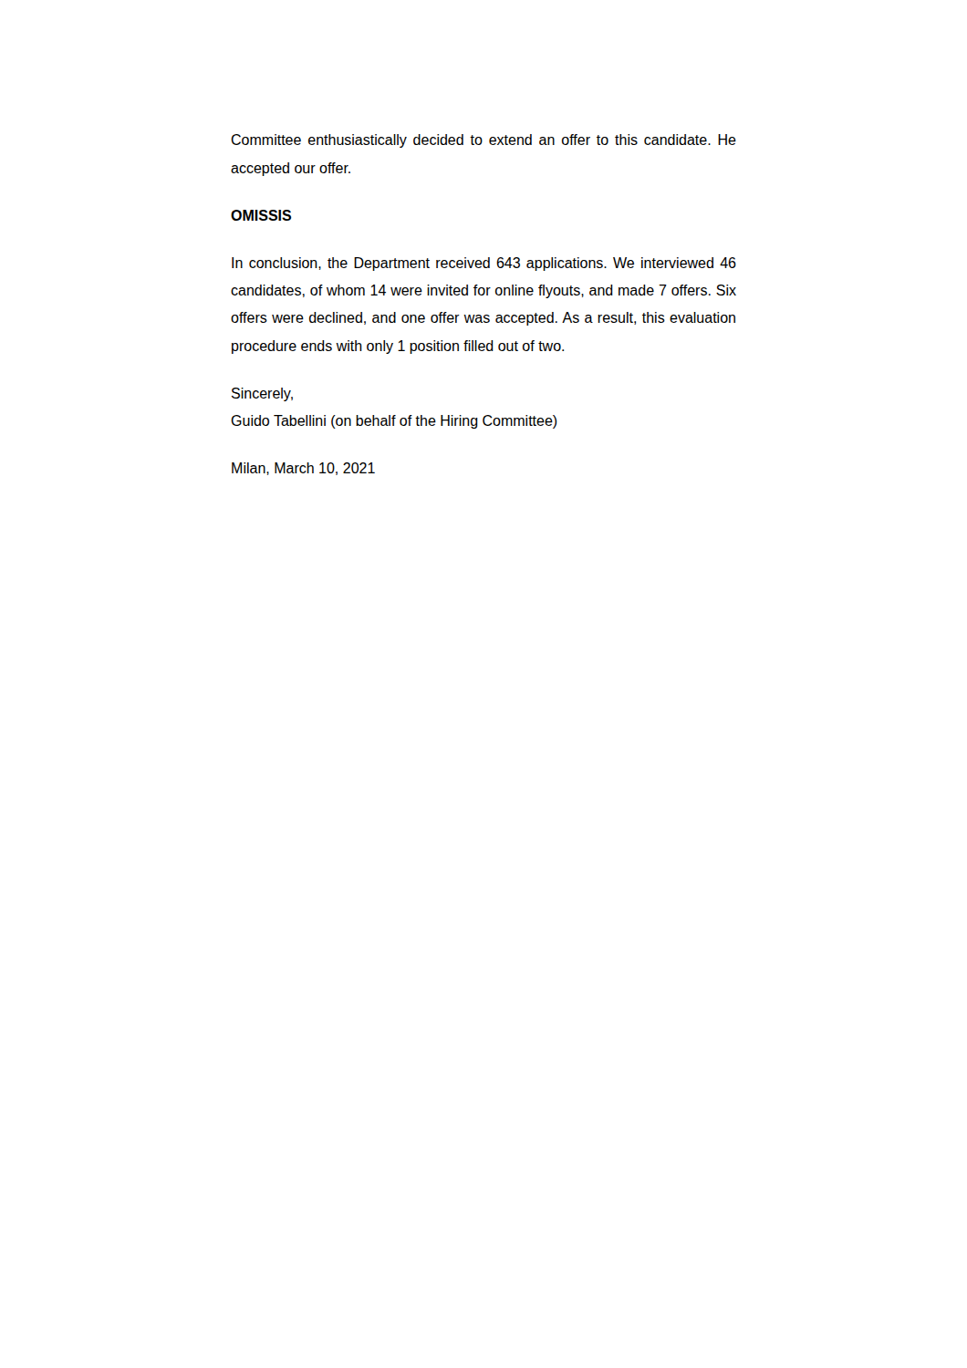Committee enthusiastically decided to extend an offer to this candidate. He accepted our offer.
OMISSIS
In conclusion, the Department received 643 applications. We interviewed 46 candidates, of whom 14 were invited for online flyouts, and made 7 offers. Six offers were declined, and one offer was accepted. As a result, this evaluation procedure ends with only 1 position filled out of two.
Sincerely, Guido Tabellini (on behalf of the Hiring Committee)
Milan, March 10, 2021